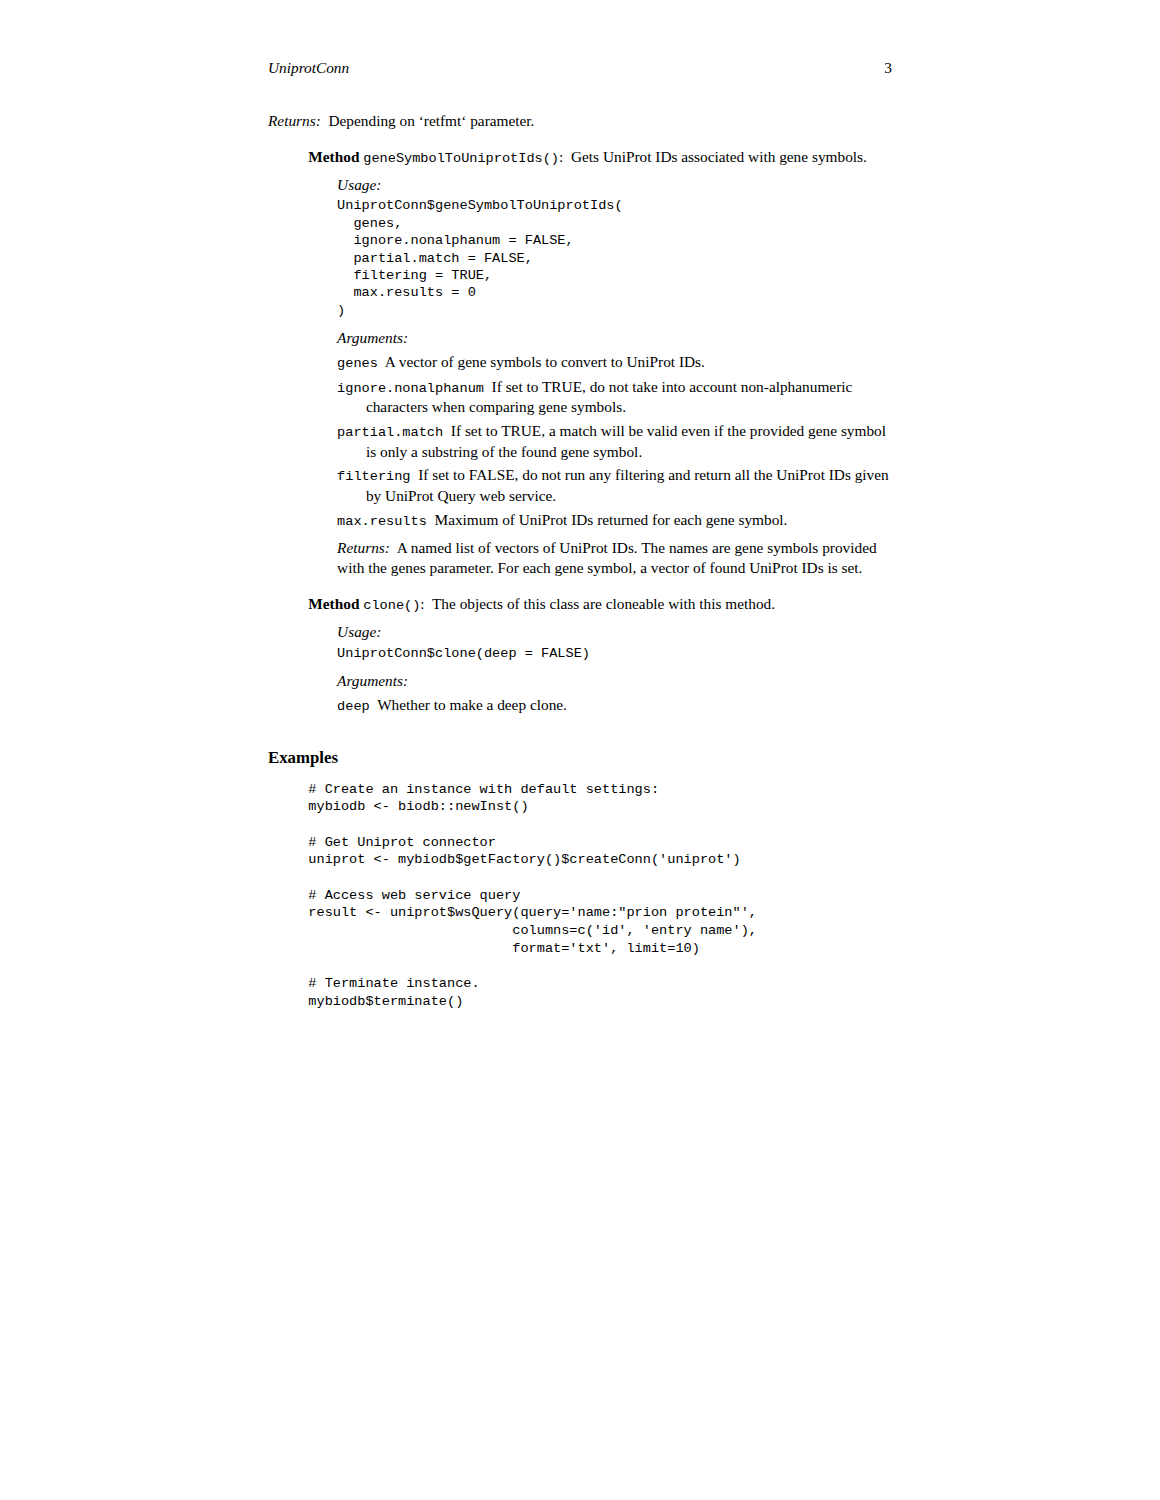UniprotConn 3
Returns: Depending on ‘retfmt‘ parameter.
Method geneSymbolToUniprotIds(): Gets UniProt IDs associated with gene symbols.
Usage:
UniprotConn$geneSymbolToUniprotIds(
  genes,
  ignore.nonalphanum = FALSE,
  partial.match = FALSE,
  filtering = TRUE,
  max.results = 0
)
Arguments:
genes A vector of gene symbols to convert to UniProt IDs.
ignore.nonalphanum If set to TRUE, do not take into account non-alphanumeric characters when comparing gene symbols.
partial.match If set to TRUE, a match will be valid even if the provided gene symbol is only a substring of the found gene symbol.
filtering If set to FALSE, do not run any filtering and return all the UniProt IDs given by UniProt Query web service.
max.results Maximum of UniProt IDs returned for each gene symbol.
Returns: A named list of vectors of UniProt IDs. The names are gene symbols provided with the genes parameter. For each gene symbol, a vector of found UniProt IDs is set.
Method clone(): The objects of this class are cloneable with this method.
Usage:
UniprotConn$clone(deep = FALSE)
Arguments:
deep Whether to make a deep clone.
Examples
# Create an instance with default settings:
mybiodb <- biodb::newInst()

# Get Uniprot connector
uniprot <- mybiodb$getFactory()$createConn('uniprot')

# Access web service query
result <- uniprot$wsQuery(query='name:"prion protein"',
                         columns=c('id', 'entry name'),
                         format='txt', limit=10)

# Terminate instance.
mybiodb$terminate()